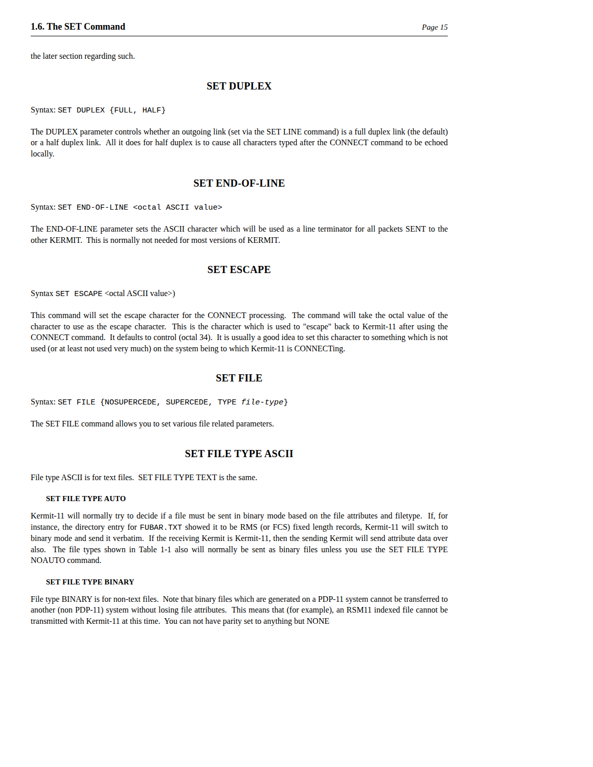1.6. The SET Command Page 15
the later section regarding such.
SET DUPLEX
Syntax: SET DUPLEX {FULL, HALF}
The DUPLEX parameter controls whether an outgoing link (set via the SET LINE command) is a full duplex link (the default) or a half duplex link. All it does for half duplex is to cause all characters typed after the CONNECT command to be echoed locally.
SET END-OF-LINE
Syntax: SET END-OF-LINE <octal ASCII value>
The END-OF-LINE parameter sets the ASCII character which will be used as a line terminator for all packets SENT to the other KERMIT. This is normally not needed for most versions of KERMIT.
SET ESCAPE
Syntax SET ESCAPE <octal ASCII value>)
This command will set the escape character for the CONNECT processing. The command will take the octal value of the character to use as the escape character. This is the character which is used to "escape" back to Kermit-11 after using the CONNECT command. It defaults to control (octal 34). It is usually a good idea to set this character to something which is not used (or at least not used very much) on the system being to which Kermit-11 is CONNECTing.
SET FILE
Syntax: SET FILE {NOSUPERCEDE, SUPERCEDE, TYPE file-type}
The SET FILE command allows you to set various file related parameters.
SET FILE TYPE ASCII
File type ASCII is for text files. SET FILE TYPE TEXT is the same.
SET FILE TYPE AUTO
Kermit-11 will normally try to decide if a file must be sent in binary mode based on the file attributes and filetype. If, for instance, the directory entry for FUBAR.TXT showed it to be RMS (or FCS) fixed length records, Kermit-11 will switch to binary mode and send it verbatim. If the receiving Kermit is Kermit-11, then the sending Kermit will send attribute data over also. The file types shown in Table 1-1 also will normally be sent as binary files unless you use the SET FILE TYPE NOAUTO command.
SET FILE TYPE BINARY
File type BINARY is for non-text files. Note that binary files which are generated on a PDP-11 system cannot be transferred to another (non PDP-11) system without losing file attributes. This means that (for example), an RSM11 indexed file cannot be transmitted with Kermit-11 at this time. You can not have parity set to anything but NONE